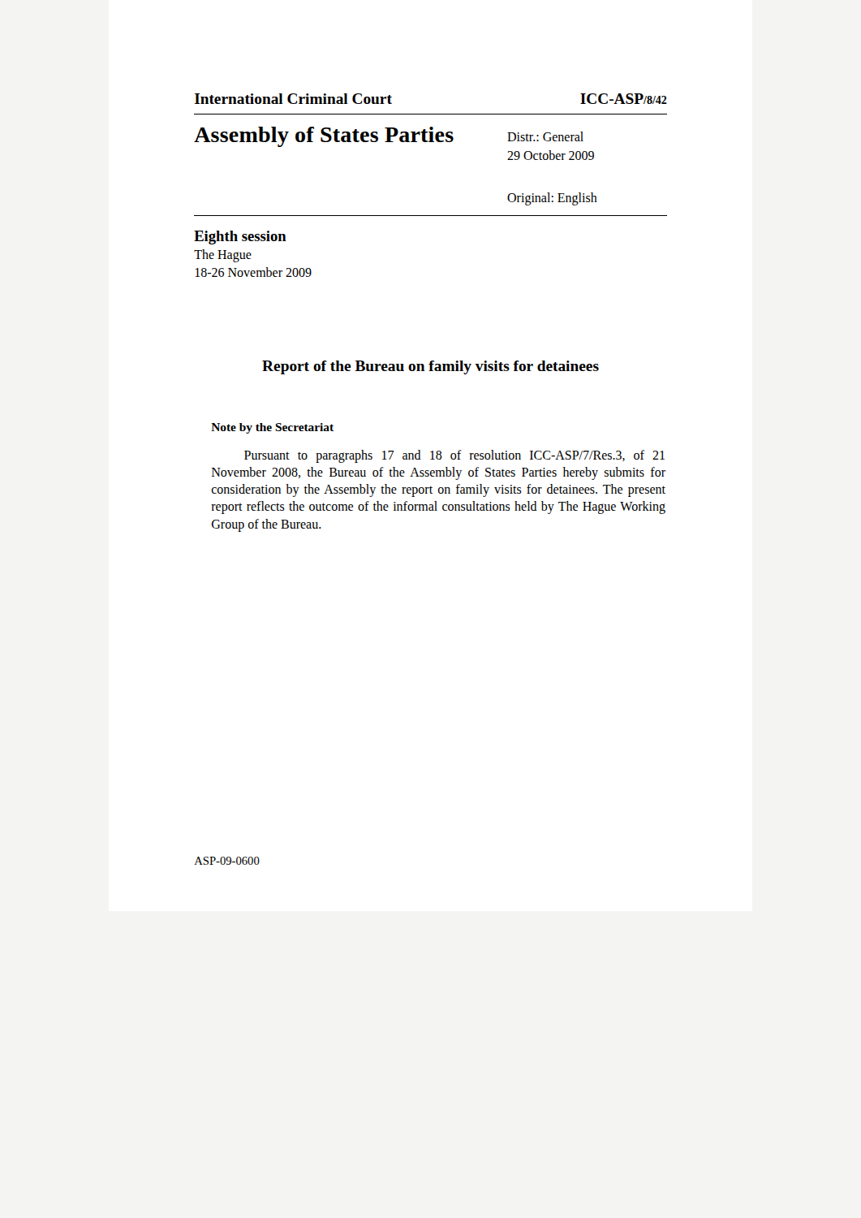International Criminal Court
ICC-ASP/8/42
Assembly of States Parties
Distr.: General
29 October 2009 Original: English
Eighth session
The Hague
18-26 November 2009
Report of the Bureau on family visits for detainees
Note by the Secretariat
Pursuant to paragraphs 17 and 18 of resolution ICC-ASP/7/Res.3, of 21 November 2008, the Bureau of the Assembly of States Parties hereby submits for consideration by the Assembly the report on family visits for detainees. The present report reflects the outcome of the informal consultations held by The Hague Working Group of the Bureau.
ASP-09-0600